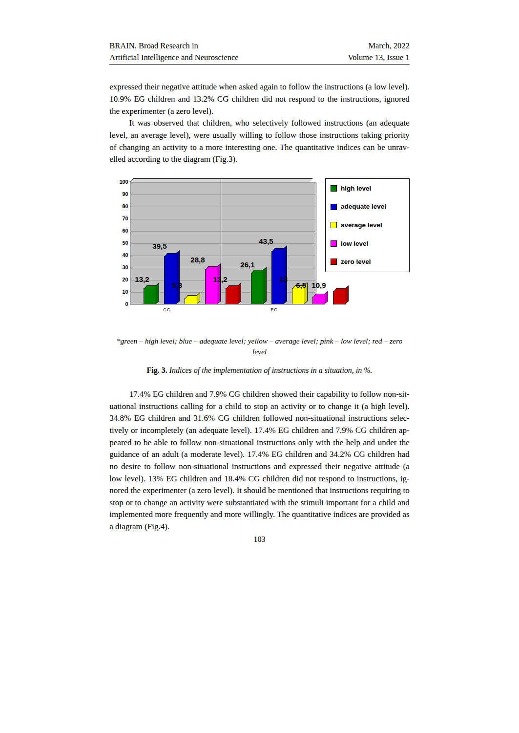| BRAIN. Broad Research in Artificial Intelligence and Neuroscience | March, 2022 Volume 13, Issue 1 |
expressed their negative attitude when asked again to follow the instructions (a low level). 10.9% EG children and 13.2% CG children did not respond to the instructions, ignored the experimenter (a zero level).
It was observed that children, who selectively followed instructions (an adequate level, an average level), were usually willing to follow those instructions taking priority of changing an activity to a more interesting one. The quantitative indices can be unravelled according to the diagram (Fig.3).
100 90 80 70 60 50 40 30 20 10 0
13,2
39,5
5,3
28,8
13,2
26,1
43,5
13
6,5
10,9
CG
EG
high level
adequate level
average level
low level
zero level
*green – high level; blue – adequate level; yellow – average level; pink – low level; red – zero level
Fig. 3. Indices of the implementation of instructions in a situation, in %.
17.4% EG children and 7.9% CG children showed their capability to follow non-situational instructions calling for a child to stop an activity or to change it (a high level). 34.8% EG children and 31.6% CG children followed non-situational instructions selectively or incompletely (an adequate level). 17.4% EG children and 7.9% CG children appeared to be able to follow non-situational instructions only with the help and under the guidance of an adult (a moderate level). 17.4% EG children and 34.2% CG children had no desire to follow non-situational instructions and expressed their negative attitude (a low level). 13% EG children and 18.4% CG children did not respond to instructions, ignored the experimenter (a zero level). It should be mentioned that instructions requiring to stop or to change an activity were substantiated with the stimuli important for a child and implemented more frequently and more willingly. The quantitative indices are provided as a diagram (Fig.4).
103